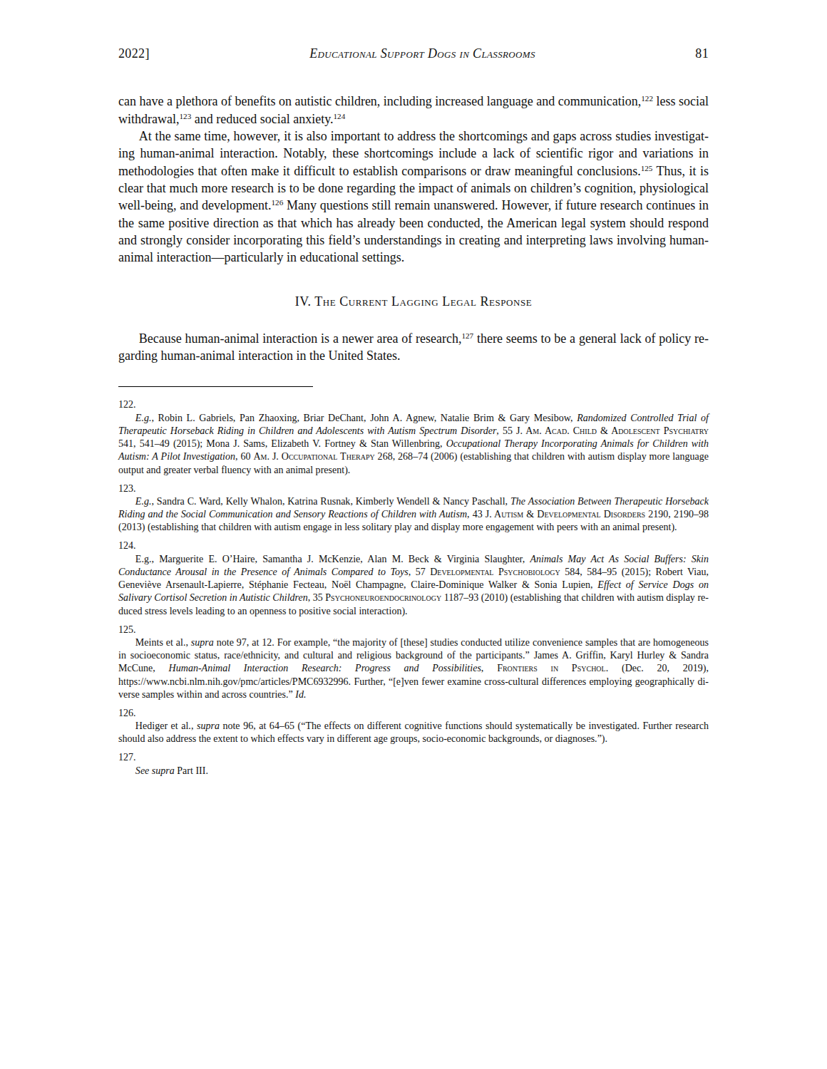2022] Educational Support Dogs in Classrooms 81
can have a plethora of benefits on autistic children, including increased language and communication,122 less social withdrawal,123 and reduced social anxiety.124
At the same time, however, it is also important to address the shortcomings and gaps across studies investigating human-animal interaction. Notably, these shortcomings include a lack of scientific rigor and variations in methodologies that often make it difficult to establish comparisons or draw meaningful conclusions.125 Thus, it is clear that much more research is to be done regarding the impact of animals on children’s cognition, physiological well-being, and development.126 Many questions still remain unanswered. However, if future research continues in the same positive direction as that which has already been conducted, the American legal system should respond and strongly consider incorporating this field’s understandings in creating and interpreting laws involving human-animal interaction—particularly in educational settings.
IV. The Current Lagging Legal Response
Because human-animal interaction is a newer area of research,127 there seems to be a general lack of policy regarding human-animal interaction in the United States.
E.g., Robin L. Gabriels, Pan Zhaoxing, Briar DeChant, John A. Agnew, Natalie Brim & Gary Mesibow, Randomized Controlled Trial of Therapeutic Horseback Riding in Children and Adolescents with Autism Spectrum Disorder, 55 J. Am. Acad. Child & Adolescent Psychiatry 541, 541–49 (2015); Mona J. Sams, Elizabeth V. Fortney & Stan Willenbring, Occupational Therapy Incorporating Animals for Children with Autism: A Pilot Investigation, 60 Am. J. Occupational Therapy 268, 268–74 (2006) (establishing that children with autism display more language output and greater verbal fluency with an animal present).
E.g., Sandra C. Ward, Kelly Whalon, Katrina Rusnak, Kimberly Wendell & Nancy Paschall, The Association Between Therapeutic Horseback Riding and the Social Communication and Sensory Reactions of Children with Autism, 43 J. Autism & Developmental Disorders 2190, 2190–98 (2013) (establishing that children with autism engage in less solitary play and display more engagement with peers with an animal present).
E.g., Marguerite E. O’Haire, Samantha J. McKenzie, Alan M. Beck & Virginia Slaughter, Animals May Act As Social Buffers: Skin Conductance Arousal in the Presence of Animals Compared to Toys, 57 Developmental Psychobiology 584, 584–95 (2015); Robert Viau, Geneviève Arsenault-Lapierre, Stéphanie Fecteau, Noël Champagne, Claire-Dominique Walker & Sonia Lupien, Effect of Service Dogs on Salivary Cortisol Secretion in Autistic Children, 35 Psychoneuroendocrinology 1187–93 (2010) (establishing that children with autism display reduced stress levels leading to an openness to positive social interaction).
Meints et al., supra note 97, at 12. For example, “the majority of [these] studies conducted utilize convenience samples that are homogeneous in socioeconomic status, race/ethnicity, and cultural and religious background of the participants.” James A. Griffin, Karyl Hurley & Sandra McCune, Human-Animal Interaction Research: Progress and Possibilities, Frontiers in Psychol. (Dec. 20, 2019), https://www.ncbi.nlm.nih.gov/pmc/articles/PMC6932996. Further, “[e]ven fewer examine cross-cultural differences employing geographically diverse samples within and across countries.” Id.
Hediger et al., supra note 96, at 64–65 (“The effects on different cognitive functions should systematically be investigated. Further research should also address the extent to which effects vary in different age groups, socio-economic backgrounds, or diagnoses.”).
See supra Part III.